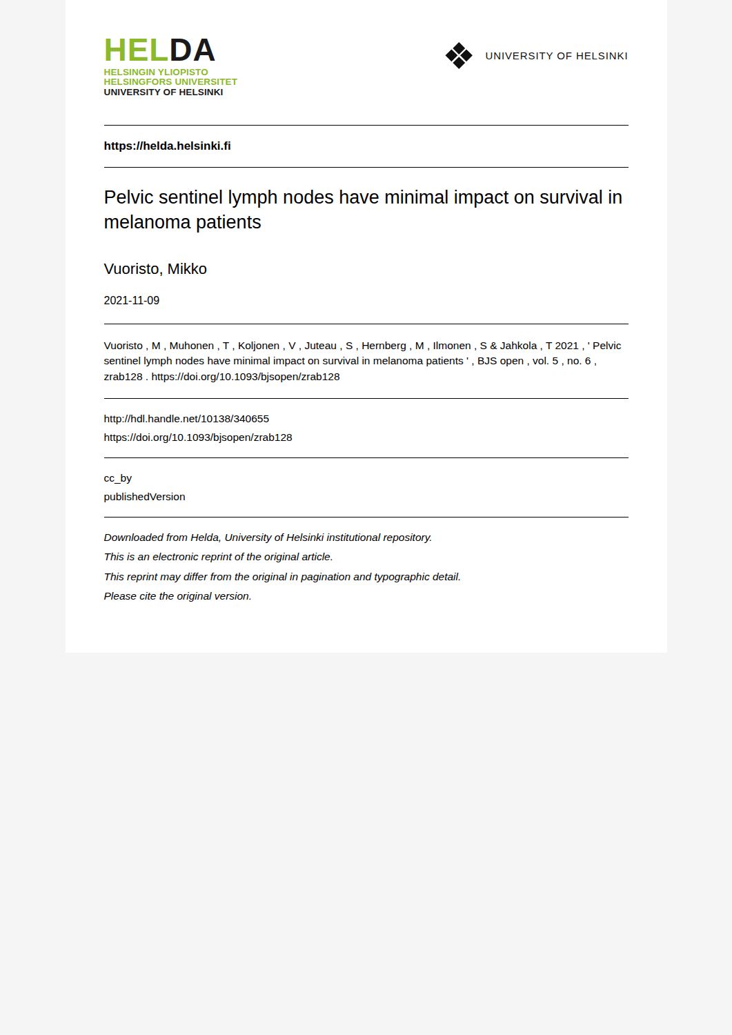HELDA
HELSINGIN YLIOPISTO HELSINGFORS UNIVERSITET UNIVERSITY OF HELSINKI
❖ University of Helsinki
https://helda.helsinki.fi
Pelvic sentinel lymph nodes have minimal impact on survival in melanoma patients
Vuoristo, Mikko
2021-11-09
Vuoristo , M , Muhonen , T , Koljonen , V , Juteau , S , Hernberg , M , Ilmonen , S & Jahkola , T 2021 , ' Pelvic sentinel lymph nodes have minimal impact on survival in melanoma patients ' , BJS open , vol. 5 , no. 6 , zrab128 . https://doi.org/10.1093/bjsopen/zrab128
http://hdl.handle.net/10138/340655
https://doi.org/10.1093/bjsopen/zrab128
cc_by
publishedVersion
Downloaded from Helda, University of Helsinki institutional repository.
This is an electronic reprint of the original article.
This reprint may differ from the original in pagination and typographic detail.
Please cite the original version.